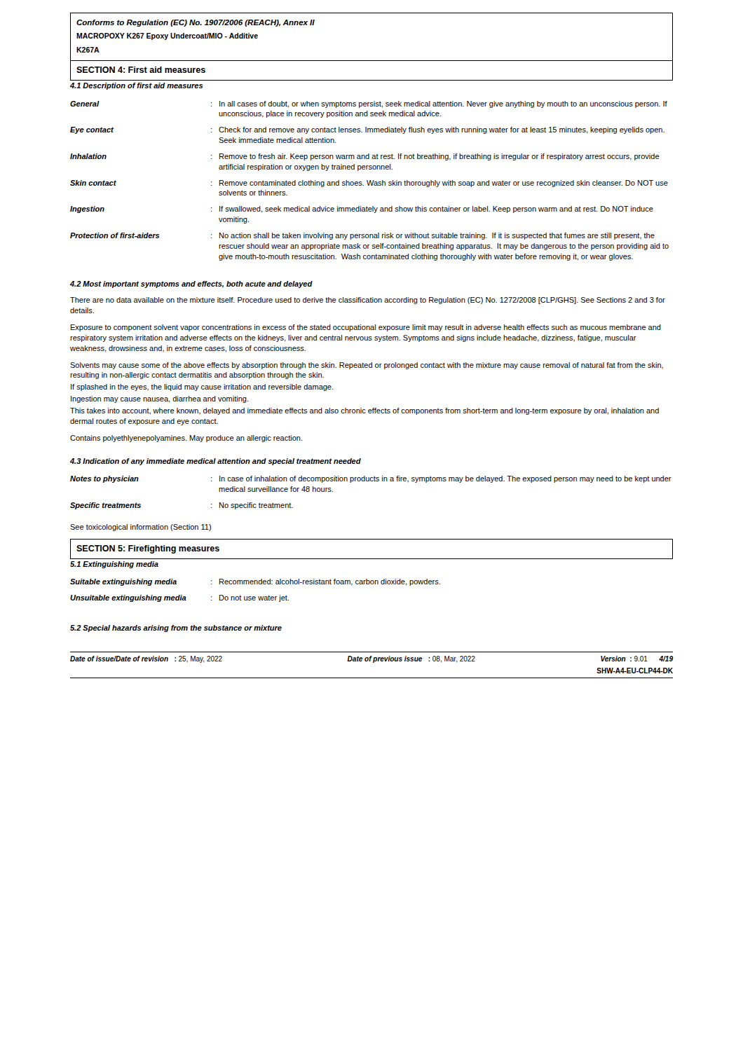Conforms to Regulation (EC) No. 1907/2006 (REACH), Annex II
MACROPOXY K267 Epoxy Undercoat/MIO - Additive
K267A
SECTION 4: First aid measures
4.1 Description of first aid measures
| General | : | In all cases of doubt, or when symptoms persist, seek medical attention. Never give anything by mouth to an unconscious person. If unconscious, place in recovery position and seek medical advice. |
| Eye contact | : | Check for and remove any contact lenses. Immediately flush eyes with running water for at least 15 minutes, keeping eyelids open. Seek immediate medical attention. |
| Inhalation | : | Remove to fresh air. Keep person warm and at rest. If not breathing, if breathing is irregular or if respiratory arrest occurs, provide artificial respiration or oxygen by trained personnel. |
| Skin contact | : | Remove contaminated clothing and shoes. Wash skin thoroughly with soap and water or use recognized skin cleanser. Do NOT use solvents or thinners. |
| Ingestion | : | If swallowed, seek medical advice immediately and show this container or label. Keep person warm and at rest. Do NOT induce vomiting. |
| Protection of first-aiders | : | No action shall be taken involving any personal risk or without suitable training. If it is suspected that fumes are still present, the rescuer should wear an appropriate mask or self-contained breathing apparatus. It may be dangerous to the person providing aid to give mouth-to-mouth resuscitation. Wash contaminated clothing thoroughly with water before removing it, or wear gloves. |
4.2 Most important symptoms and effects, both acute and delayed
There are no data available on the mixture itself. Procedure used to derive the classification according to Regulation (EC) No. 1272/2008 [CLP/GHS]. See Sections 2 and 3 for details.
Exposure to component solvent vapor concentrations in excess of the stated occupational exposure limit may result in adverse health effects such as mucous membrane and respiratory system irritation and adverse effects on the kidneys, liver and central nervous system. Symptoms and signs include headache, dizziness, fatigue, muscular weakness, drowsiness and, in extreme cases, loss of consciousness.
Solvents may cause some of the above effects by absorption through the skin. Repeated or prolonged contact with the mixture may cause removal of natural fat from the skin, resulting in non-allergic contact dermatitis and absorption through the skin.
If splashed in the eyes, the liquid may cause irritation and reversible damage.
Ingestion may cause nausea, diarrhea and vomiting.
This takes into account, where known, delayed and immediate effects and also chronic effects of components from short-term and long-term exposure by oral, inhalation and dermal routes of exposure and eye contact.
Contains polyethlyenepolyamines. May produce an allergic reaction.
4.3 Indication of any immediate medical attention and special treatment needed
| Notes to physician | : | In case of inhalation of decomposition products in a fire, symptoms may be delayed. The exposed person may need to be kept under medical surveillance for 48 hours. |
| Specific treatments | : | No specific treatment. |
See toxicological information (Section 11)
SECTION 5: Firefighting measures
5.1 Extinguishing media
| Suitable extinguishing media | : | Recommended: alcohol-resistant foam, carbon dioxide, powders. |
| Unsuitable extinguishing media | : | Do not use water jet. |
5.2 Special hazards arising from the substance or mixture
Date of issue/Date of revision : 25, May, 2022 Date of previous issue : 08, Mar, 2022 Version : 9.01 4/19
SHW-A4-EU-CLP44-DK